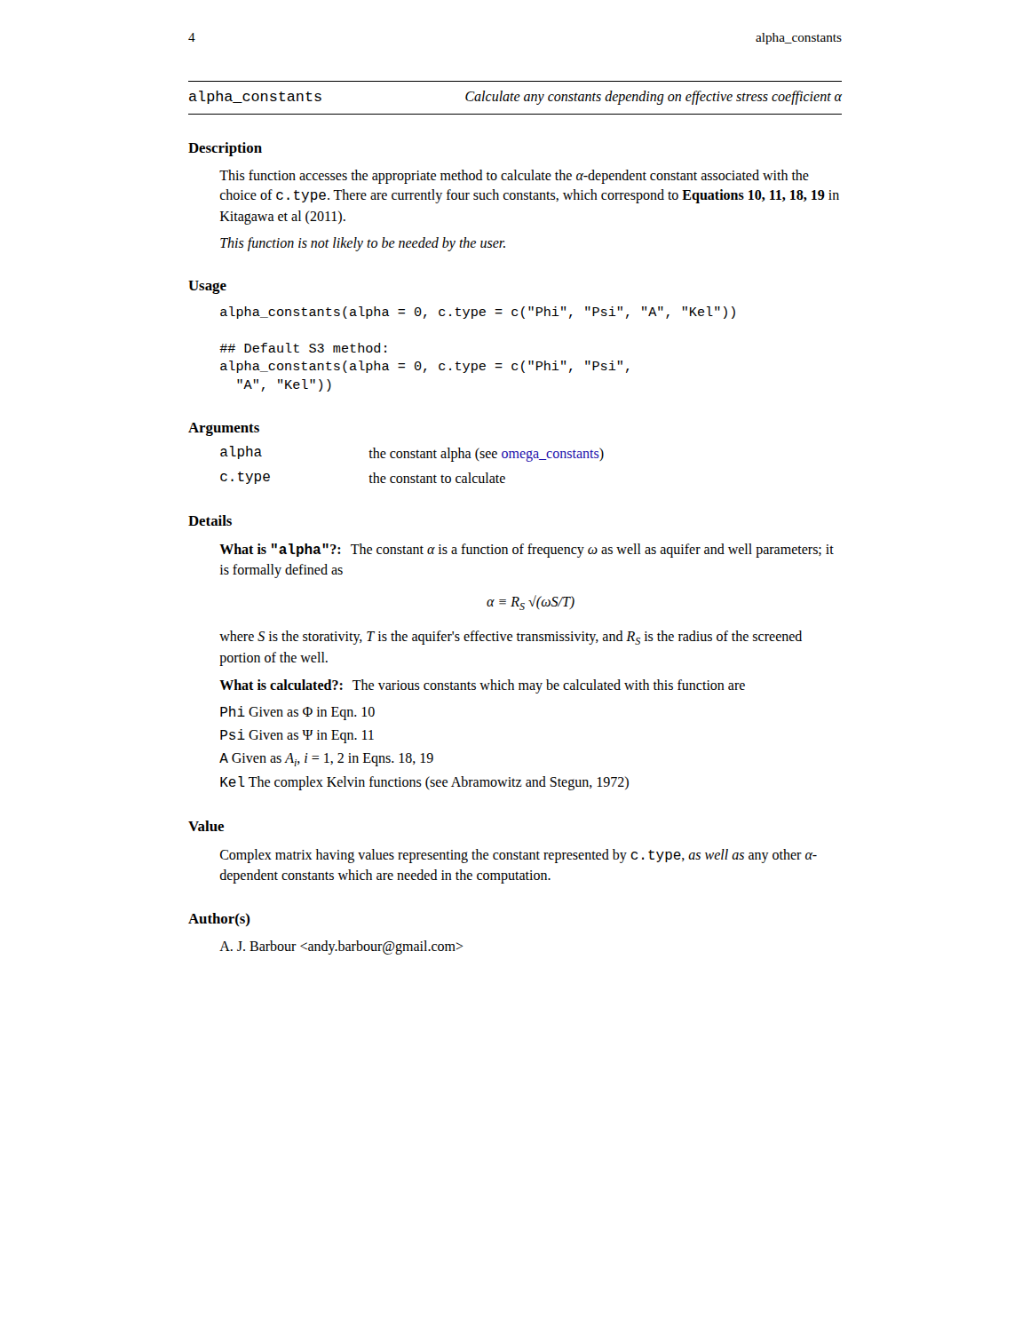4 alpha_constants
alpha_constants Calculate any constants depending on effective stress coefficient α
Description
This function accesses the appropriate method to calculate the α-dependent constant associated with the choice of c.type. There are currently four such constants, which correspond to Equations 10, 11, 18, 19 in Kitagawa et al (2011).
This function is not likely to be needed by the user.
Usage
alpha_constants(alpha = 0, c.type = c("Phi", "Psi", "A", "Kel"))

## Default S3 method:
alpha_constants(alpha = 0, c.type = c("Phi", "Psi",
  "A", "Kel"))
Arguments
alpha
the constant alpha (see omega_constants)
c.type
the constant to calculate
Details
What is "alpha"?: The constant α is a function of frequency ω as well as aquifer and well parameters; it is formally defined as
α ≡ RS √(ωS/T)
where S is the storativity, T is the aquifer's effective transmissivity, and RS is the radius of the screened portion of the well.
What is calculated?: The various constants which may be calculated with this function are
Phi Given as Φ in Eqn. 10
Psi Given as Ψ in Eqn. 11
A Given as Ai, i = 1, 2 in Eqns. 18, 19
Kel The complex Kelvin functions (see Abramowitz and Stegun, 1972)
Value
Complex matrix having values representing the constant represented by c.type, as well as any other α-dependent constants which are needed in the computation.
Author(s)
A. J. Barbour <andy.barbour@gmail.com>